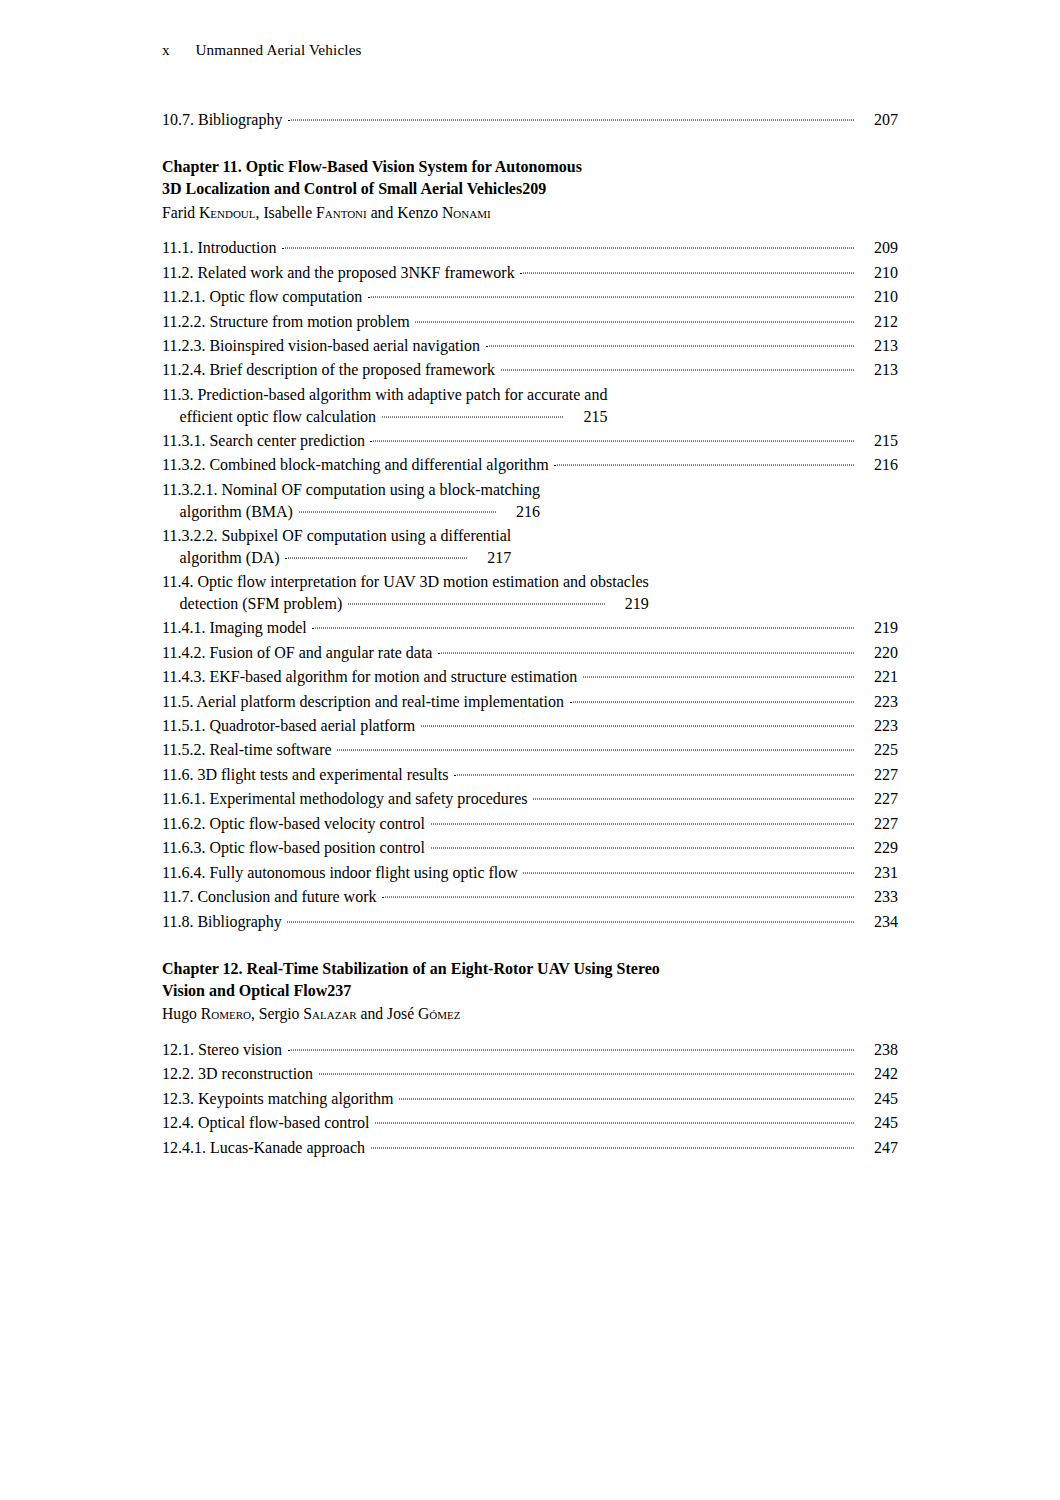xUnmanned Aerial Vehicles
10.7. Bibliography 207
Chapter 11. Optic Flow-Based Vision System for Autonomous
3D Localization and Control of Small Aerial Vehicles 209
Farid Kendoul, Isabelle Fantoni and Kenzo Nonami
11.1. Introduction 209
11.2. Related work and the proposed 3NKF framework 210
11.2.1. Optic flow computation 210
11.2.2. Structure from motion problem 212
11.2.3. Bioinspired vision-based aerial navigation 213
11.2.4. Brief description of the proposed framework 213
11.3. Prediction-based algorithm with adaptive patch for accurate and efficient optic flow calculation 215
11.3.1. Search center prediction 215
11.3.2. Combined block-matching and differential algorithm 216
11.3.2.1. Nominal OF computation using a block-matching algorithm (BMA) 216
11.3.2.2. Subpixel OF computation using a differential algorithm (DA) 217
11.4. Optic flow interpretation for UAV 3D motion estimation and obstacles detection (SFM problem) 219
11.4.1. Imaging model 219
11.4.2. Fusion of OF and angular rate data 220
11.4.3. EKF-based algorithm for motion and structure estimation 221
11.5. Aerial platform description and real-time implementation 223
11.5.1. Quadrotor-based aerial platform 223
11.5.2. Real-time software 225
11.6. 3D flight tests and experimental results 227
11.6.1. Experimental methodology and safety procedures 227
11.6.2. Optic flow-based velocity control 227
11.6.3. Optic flow-based position control 229
11.6.4. Fully autonomous indoor flight using optic flow 231
11.7. Conclusion and future work 233
11.8. Bibliography 234
Chapter 12. Real-Time Stabilization of an Eight-Rotor UAV Using Stereo
Vision and Optical Flow 237
Hugo Romero, Sergio Salazar and José Gómez
12.1. Stereo vision 238
12.2. 3D reconstruction 242
12.3. Keypoints matching algorithm 245
12.4. Optical flow-based control 245
12.4.1. Lucas-Kanade approach 247